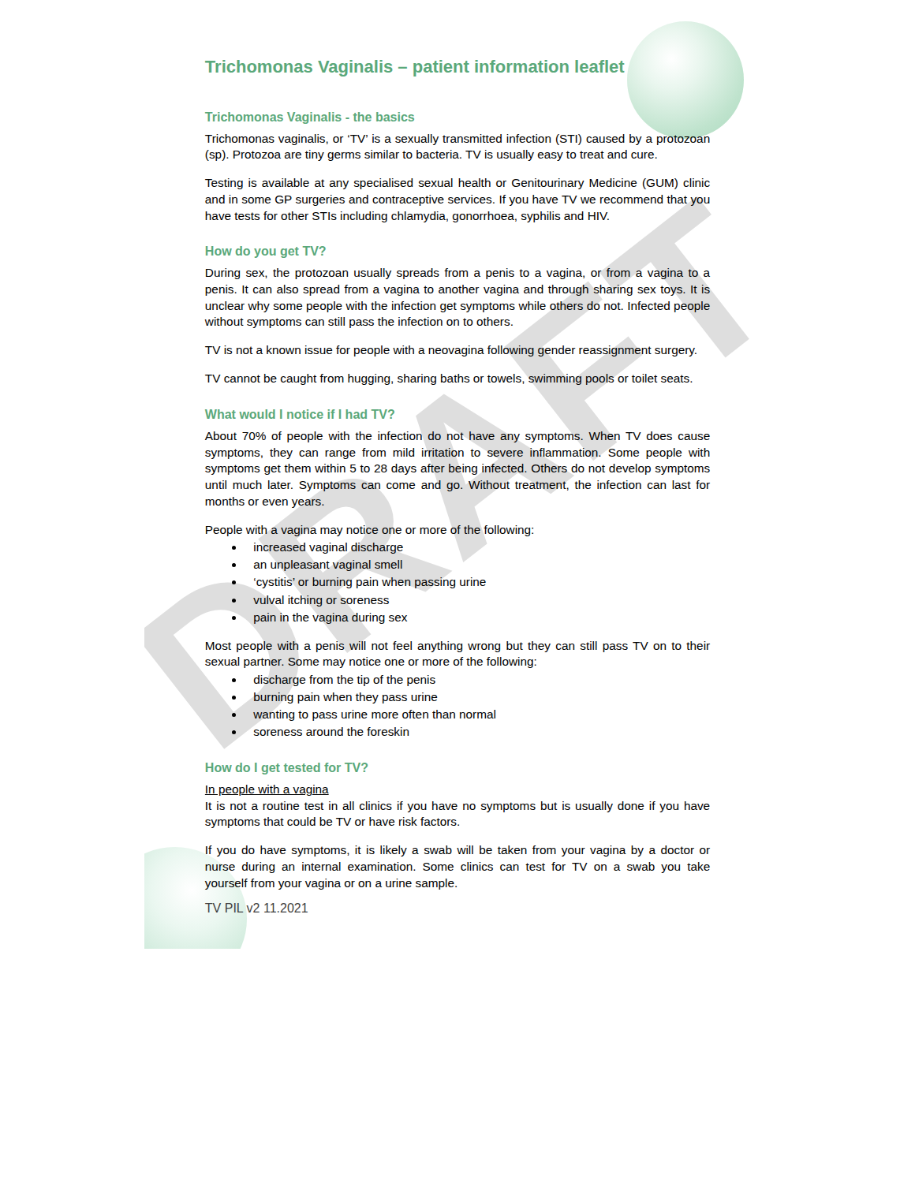DRAFT
Trichomonas Vaginalis – patient information leaflet
Trichomonas Vaginalis - the basics
Trichomonas vaginalis, or ‘TV’ is a sexually transmitted infection (STI) caused by a protozoan (sp). Protozoa are tiny germs similar to bacteria. TV is usually easy to treat and cure.
Testing is available at any specialised sexual health or Genitourinary Medicine (GUM) clinic and in some GP surgeries and contraceptive services. If you have TV we recommend that you have tests for other STIs including chlamydia, gonorrhoea, syphilis and HIV.
How do you get TV?
During sex, the protozoan usually spreads from a penis to a vagina, or from a vagina to a penis. It can also spread from a vagina to another vagina and through sharing sex toys. It is unclear why some people with the infection get symptoms while others do not. Infected people without symptoms can still pass the infection on to others.
TV is not a known issue for people with a neovagina following gender reassignment surgery.
TV cannot be caught from hugging, sharing baths or towels, swimming pools or toilet seats.
What would I notice if I had TV?
About 70% of people with the infection do not have any symptoms. When TV does cause symptoms, they can range from mild irritation to severe inflammation. Some people with symptoms get them within 5 to 28 days after being infected. Others do not develop symptoms until much later. Symptoms can come and go. Without treatment, the infection can last for months or even years.
People with a vagina may notice one or more of the following:
increased vaginal discharge
an unpleasant vaginal smell
‘cystitis’ or burning pain when passing urine
vulval itching or soreness
pain in the vagina during sex
Most people with a penis will not feel anything wrong but they can still pass TV on to their sexual partner. Some may notice one or more of the following:
discharge from the tip of the penis
burning pain when they pass urine
wanting to pass urine more often than normal
soreness around the foreskin
How do I get tested for TV?
In people with a vagina
It is not a routine test in all clinics if you have no symptoms but is usually done if you have symptoms that could be TV or have risk factors.
If you do have symptoms, it is likely a swab will be taken from your vagina by a doctor or nurse during an internal examination. Some clinics can test for TV on a swab you take yourself from your vagina or on a urine sample.
TV PIL v2 11.2021